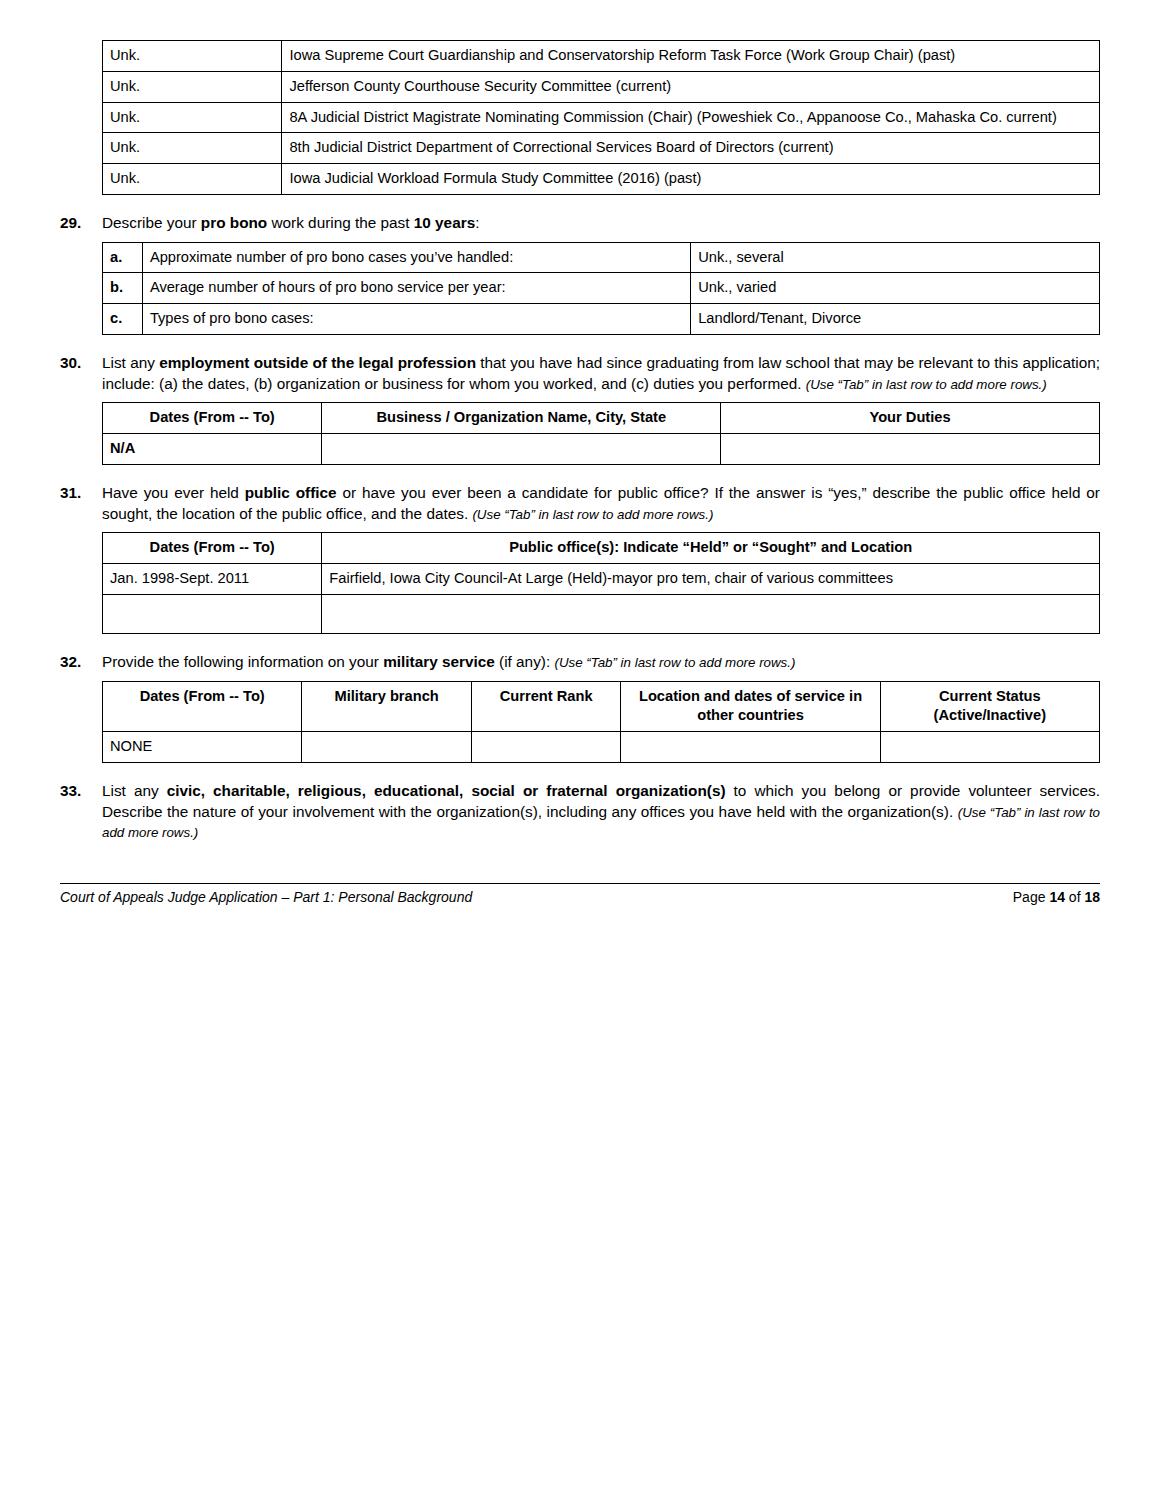| Unk. | Iowa Supreme Court Guardianship and Conservatorship Reform Task Force (Work Group Chair) (past) |
| Unk. | Jefferson County Courthouse Security Committee (current) |
| Unk. | 8A Judicial District Magistrate Nominating Commission (Chair) (Poweshiek Co., Appanoose Co., Mahaska Co. current) |
| Unk. | 8th Judicial District Department of Correctional Services Board of Directors (current) |
| Unk. | Iowa Judicial Workload Formula Study Committee (2016) (past) |
29.
Describe your pro bono work during the past 10 years:
| a. | Approximate number of pro bono cases you’ve handled: | Unk., several |
| b. | Average number of hours of pro bono service per year: | Unk., varied |
| c. | Types of pro bono cases: | Landlord/Tenant, Divorce |
30.
List any employment outside of the legal profession that you have had since graduating from law school that may be relevant to this application; include: (a) the dates, (b) organization or business for whom you worked, and (c) duties you performed. (Use “Tab” in last row to add more rows.)
| Dates (From -- To) | Business / Organization Name, City, State | Your Duties |
| --- | --- | --- |
| N/A | | |
31.
Have you ever held public office or have you ever been a candidate for public office? If the answer is “yes,” describe the public office held or sought, the location of the public office, and the dates. (Use “Tab” in last row to add more rows.)
| Dates (From -- To) | Public office(s): Indicate “Held” or “Sought” and Location |
| --- | --- |
| Jan. 1998-Sept. 2011 | Fairfield, Iowa City Council-At Large (Held)-mayor pro tem, chair of various committees |
32.
Provide the following information on your military service (if any): (Use “Tab” in last row to add more rows.)
| Dates (From -- To) | Military branch | Current Rank | Location and dates of service in other countries | Current Status (Active/Inactive) |
| --- | --- | --- | --- | --- |
| NONE | | | | |
33.
List any civic, charitable, religious, educational, social or fraternal organization(s) to which you belong or provide volunteer services. Describe the nature of your involvement with the organization(s), including any offices you have held with the organization(s). (Use “Tab” in last row to add more rows.)
Court of Appeals Judge Application – Part 1: Personal Background
Page 14 of 18